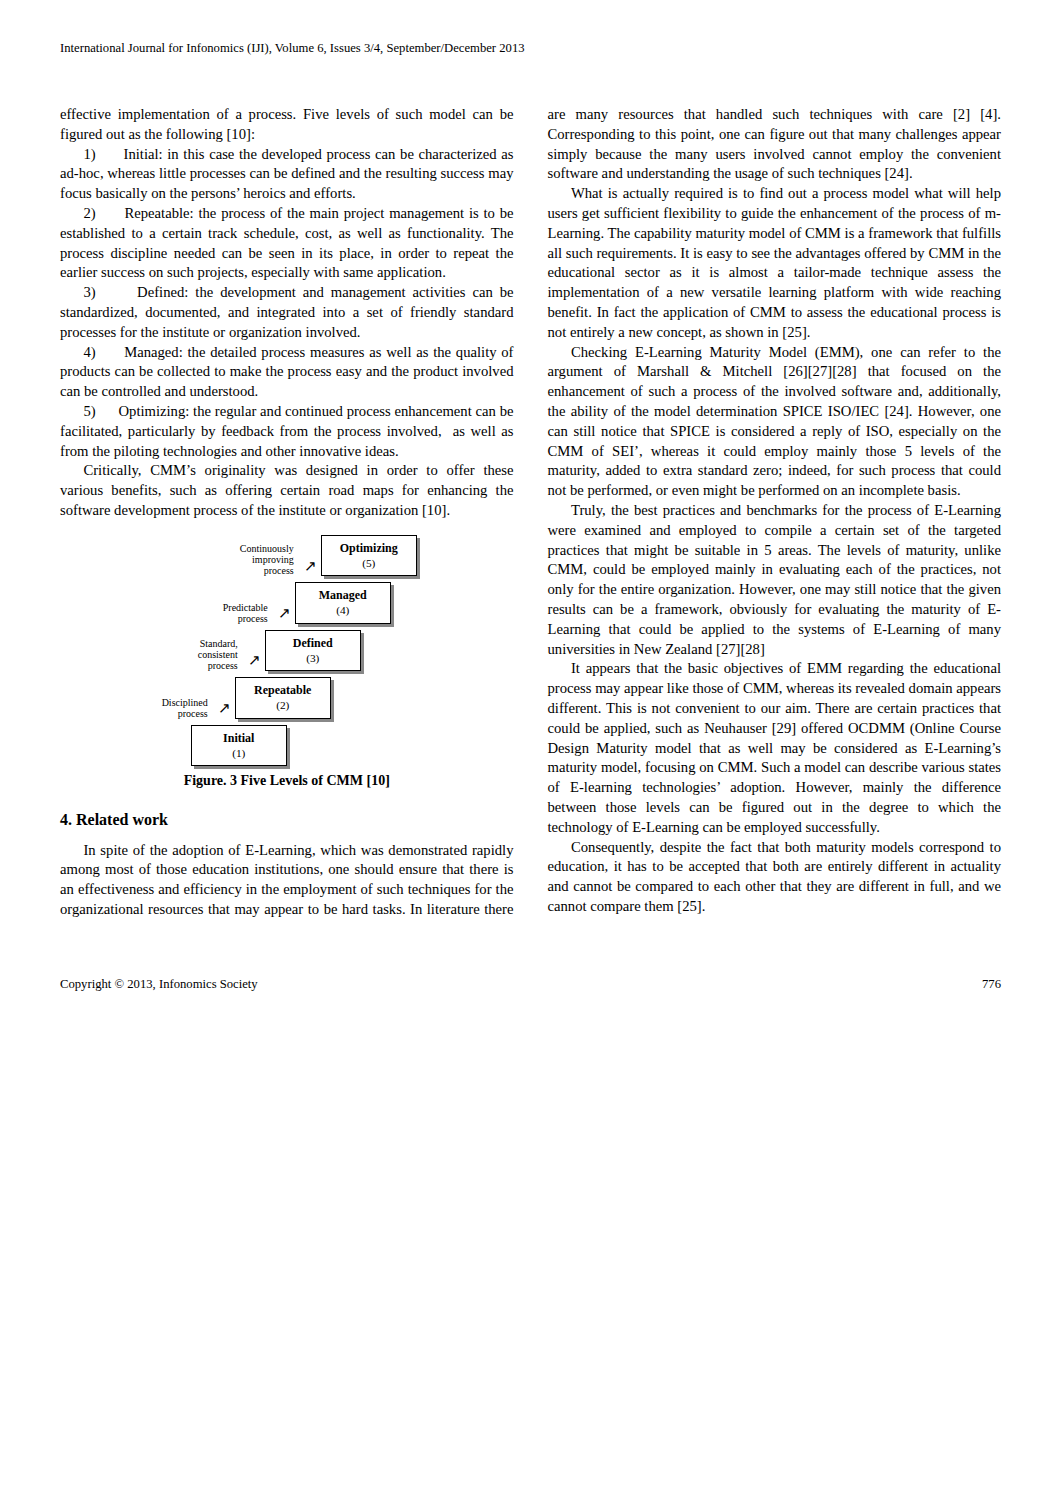International Journal for Infonomics (IJI), Volume 6, Issues 3/4, September/December 2013
effective implementation of a process. Five levels of such model can be figured out as the following [10]:
1) Initial: in this case the developed process can be characterized as ad-hoc, whereas little processes can be defined and the resulting success may focus basically on the persons’ heroics and efforts.
2) Repeatable: the process of the main project management is to be established to a certain track schedule, cost, as well as functionality. The process discipline needed can be seen in its place, in order to repeat the earlier success on such projects, especially with same application.
3) Defined: the development and management activities can be standardized, documented, and integrated into a set of friendly standard processes for the institute or organization involved.
4) Managed: the detailed process measures as well as the quality of products can be collected to make the process easy and the product involved can be controlled and understood.
5) Optimizing: the regular and continued process enhancement can be facilitated, particularly by feedback from the process involved, as well as from the piloting technologies and other innovative ideas.
Critically, CMM’s originality was designed in order to offer these various benefits, such as offering certain road maps for enhancing the software development process of the institute or organization [10].
Continuously
improving
process
↗
Optimizing
(5)
Predictable
process
↗
Managed
(4)
Standard,
consistent
process
↗
Defined
(3)
Disciplined
process
↗
Repeatable
(2)
Initial
(1)
Figure. 3 Five Levels of CMM [10]
4. Related work
In spite of the adoption of E-Learning, which was demonstrated rapidly among most of those education institutions, one should ensure that there is an effectiveness and efficiency in the employment of such techniques for the organizational resources that may appear to be hard tasks. In literature there are many resources that handled such techniques with care [2] [4]. Corresponding to this point, one can figure out that many challenges appear simply because the many users involved cannot employ the convenient software and understanding the usage of such techniques [24].
What is actually required is to find out a process model what will help users get sufficient flexibility to guide the enhancement of the process of m-Learning. The capability maturity model of CMM is a framework that fulfills all such requirements. It is easy to see the advantages offered by CMM in the educational sector as it is almost a tailor-made technique assess the implementation of a new versatile learning platform with wide reaching benefit. In fact the application of CMM to assess the educational process is not entirely a new concept, as shown in [25].
Checking E-Learning Maturity Model (EMM), one can refer to the argument of Marshall & Mitchell [26][27][28] that focused on the enhancement of such a process of the involved software and, additionally, the ability of the model determination SPICE ISO/IEC [24]. However, one can still notice that SPICE is considered a reply of ISO, especially on the CMM of SEI’, whereas it could employ mainly those 5 levels of the maturity, added to extra standard zero; indeed, for such process that could not be performed, or even might be performed on an incomplete basis.
Truly, the best practices and benchmarks for the process of E-Learning were examined and employed to compile a certain set of the targeted practices that might be suitable in 5 areas. The levels of maturity, unlike CMM, could be employed mainly in evaluating each of the practices, not only for the entire organization. However, one may still notice that the given results can be a framework, obviously for evaluating the maturity of E-Learning that could be applied to the systems of E-Learning of many universities in New Zealand [27][28]
It appears that the basic objectives of EMM regarding the educational process may appear like those of CMM, whereas its revealed domain appears different. This is not convenient to our aim. There are certain practices that could be applied, such as Neuhauser [29] offered OCDMM (Online Course Design Maturity model that as well may be considered as E-Learning’s maturity model, focusing on CMM. Such a model can describe various states of E-learning technologies’ adoption. However, mainly the difference between those levels can be figured out in the degree to which the technology of E-Learning can be employed successfully.
Consequently, despite the fact that both maturity models correspond to education, it has to be accepted that both are entirely different in actuality and cannot be compared to each other that they are different in full, and we cannot compare them [25].
Copyright © 2013, Infonomics Society 776